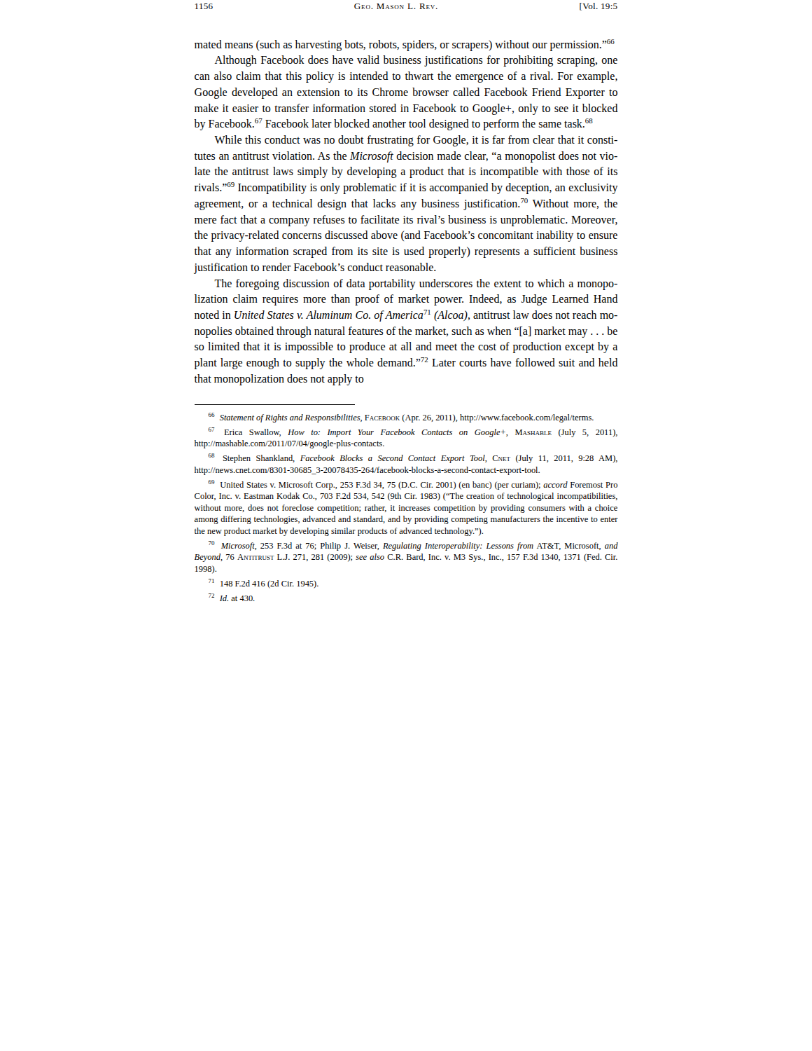1156 Geo. Mason L. Rev. [Vol. 19:5
mated means (such as harvesting bots, robots, spiders, or scrapers) without our permission.”66
Although Facebook does have valid business justifications for prohibiting scraping, one can also claim that this policy is intended to thwart the emergence of a rival. For example, Google developed an extension to its Chrome browser called Facebook Friend Exporter to make it easier to transfer information stored in Facebook to Google+, only to see it blocked by Facebook.67 Facebook later blocked another tool designed to perform the same task.68
While this conduct was no doubt frustrating for Google, it is far from clear that it constitutes an antitrust violation. As the Microsoft decision made clear, “a monopolist does not violate the antitrust laws simply by developing a product that is incompatible with those of its rivals.”69 Incompatibility is only problematic if it is accompanied by deception, an exclusivity agreement, or a technical design that lacks any business justification.70 Without more, the mere fact that a company refuses to facilitate its rival’s business is unproblematic. Moreover, the privacy-related concerns discussed above (and Facebook’s concomitant inability to ensure that any information scraped from its site is used properly) represents a sufficient business justification to render Facebook’s conduct reasonable.
The foregoing discussion of data portability underscores the extent to which a monopolization claim requires more than proof of market power. Indeed, as Judge Learned Hand noted in United States v. Aluminum Co. of America71 (Alcoa), antitrust law does not reach monopolies obtained through natural features of the market, such as when “[a] market may . . . be so limited that it is impossible to produce at all and meet the cost of production except by a plant large enough to supply the whole demand.”72 Later courts have followed suit and held that monopolization does not apply to
66 Statement of Rights and Responsibilities, Facebook (Apr. 26, 2011), http://www.facebook.com/legal/terms.
67 Erica Swallow, How to: Import Your Facebook Contacts on Google+, Mashable (July 5, 2011), http://mashable.com/2011/07/04/google-plus-contacts.
68 Stephen Shankland, Facebook Blocks a Second Contact Export Tool, Cnet (July 11, 2011, 9:28 AM), http://news.cnet.com/8301-30685_3-20078435-264/facebook-blocks-a-second-contact-export-tool.
69 United States v. Microsoft Corp., 253 F.3d 34, 75 (D.C. Cir. 2001) (en banc) (per curiam); accord Foremost Pro Color, Inc. v. Eastman Kodak Co., 703 F.2d 534, 542 (9th Cir. 1983) (“The creation of technological incompatibilities, without more, does not foreclose competition; rather, it increases competition by providing consumers with a choice among differing technologies, advanced and standard, and by providing competing manufacturers the incentive to enter the new product market by developing similar products of advanced technology.”).
70 Microsoft, 253 F.3d at 76; Philip J. Weiser, Regulating Interoperability: Lessons from AT&T, Microsoft, and Beyond, 76 Antitrust L.J. 271, 281 (2009); see also C.R. Bard, Inc. v. M3 Sys., Inc., 157 F.3d 1340, 1371 (Fed. Cir. 1998).
71 148 F.2d 416 (2d Cir. 1945).
72 Id. at 430.